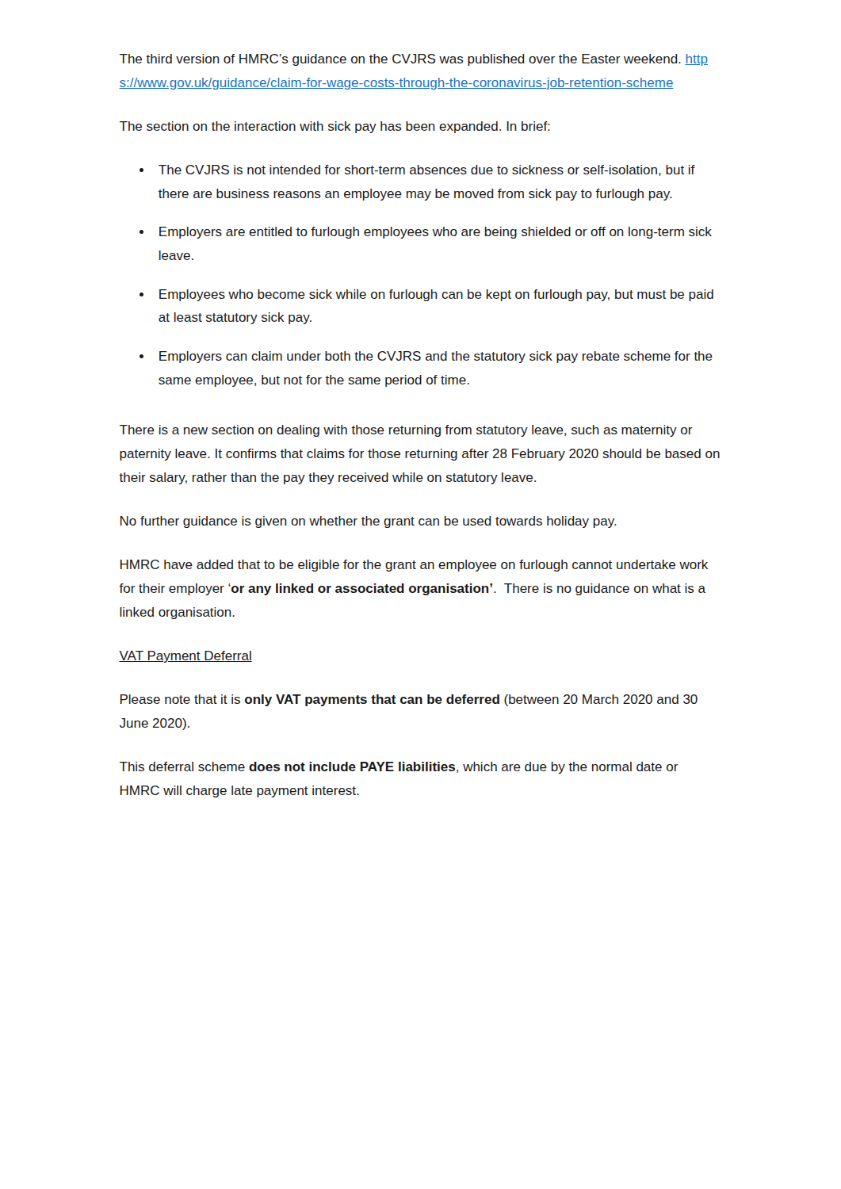The third version of HMRC’s guidance on the CVJRS was published over the Easter weekend. https://www.gov.uk/guidance/claim-for-wage-costs-through-the-coronavirus-job-retention-scheme
The section on the interaction with sick pay has been expanded. In brief:
The CVJRS is not intended for short-term absences due to sickness or self-isolation, but if there are business reasons an employee may be moved from sick pay to furlough pay.
Employers are entitled to furlough employees who are being shielded or off on long-term sick leave.
Employees who become sick while on furlough can be kept on furlough pay, but must be paid at least statutory sick pay.
Employers can claim under both the CVJRS and the statutory sick pay rebate scheme for the same employee, but not for the same period of time.
There is a new section on dealing with those returning from statutory leave, such as maternity or paternity leave. It confirms that claims for those returning after 28 February 2020 should be based on their salary, rather than the pay they received while on statutory leave.
No further guidance is given on whether the grant can be used towards holiday pay.
HMRC have added that to be eligible for the grant an employee on furlough cannot undertake work for their employer ‘or any linked or associated organisation’. There is no guidance on what is a linked organisation.
VAT Payment Deferral
Please note that it is only VAT payments that can be deferred (between 20 March 2020 and 30 June 2020).
This deferral scheme does not include PAYE liabilities, which are due by the normal date or HMRC will charge late payment interest.